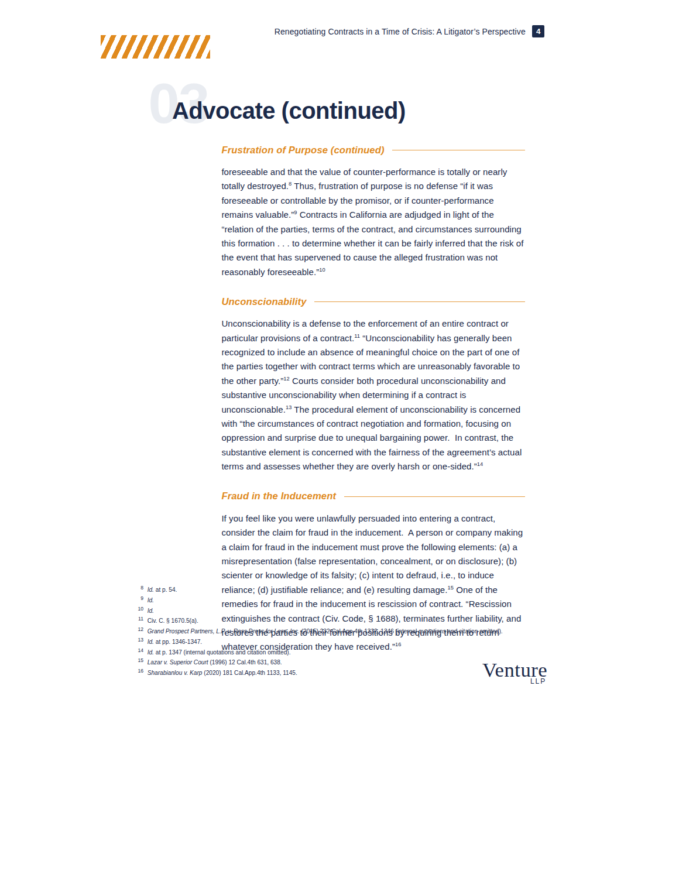Renegotiating Contracts in a Time of Crisis: A Litigator’s Perspective 4
03
Advocate (continued)
Frustration of Purpose (continued)
foreseeable and that the value of counter-performance is totally or nearly totally destroyed.8 Thus, frustration of purpose is no defense “if it was foreseeable or controllable by the promisor, or if counter-performance remains valuable.”9 Contracts in California are adjudged in light of the “relation of the parties, terms of the contract, and circumstances surrounding this formation . . . to determine whether it can be fairly inferred that the risk of the event that has supervened to cause the alleged frustration was not reasonably foreseeable.”10
Unconscionability
Unconscionability is a defense to the enforcement of an entire contract or particular provisions of a contract.11 “Unconscionability has generally been recognized to include an absence of meaningful choice on the part of one of the parties together with contract terms which are unreasonably favorable to the other party.”12 Courts consider both procedural unconscionability and substantive unconscionability when determining if a contract is unconscionable.13 The procedural element of unconscionability is concerned with “the circumstances of contract negotiation and formation, focusing on oppression and surprise due to unequal bargaining power. In contrast, the substantive element is concerned with the fairness of the agreement’s actual terms and assesses whether they are overly harsh or one-sided.”14
Fraud in the Inducement
If you feel like you were unlawfully persuaded into entering a contract, consider the claim for fraud in the inducement. A person or company making a claim for fraud in the inducement must prove the following elements: (a) a misrepresentation (false representation, concealment, or on disclosure); (b) scienter or knowledge of its falsity; (c) intent to defraud, i.e., to induce reliance; (d) justifiable reliance; and (e) resulting damage.15 One of the remedies for fraud in the inducement is rescission of contract. “Rescission extinguishes the contract (Civ. Code, § 1688), terminates further liability, and restores the parties to their former positions by requiring them to return whatever consideration they have received.”16
8 Id. at p. 54.
9 Id.
10 Id.
11 Civ. C. § 1670.5(a).
12 Grand Prospect Partners, L.P. v. Ross Dress for Less, Inc. (2015) 232 Cal.App.4th 1332, 1346 (internal quotations and citation omitted).
13 Id. at pp. 1346-1347.
14 Id. at p. 1347 (internal quotations and citation omitted).
15 Lazar v. Superior Court (1996) 12 Cal.4th 631, 638.
16 Sharabianlou v. Karp (2020) 181 Cal.App.4th 1133, 1145.
Venture
LLP